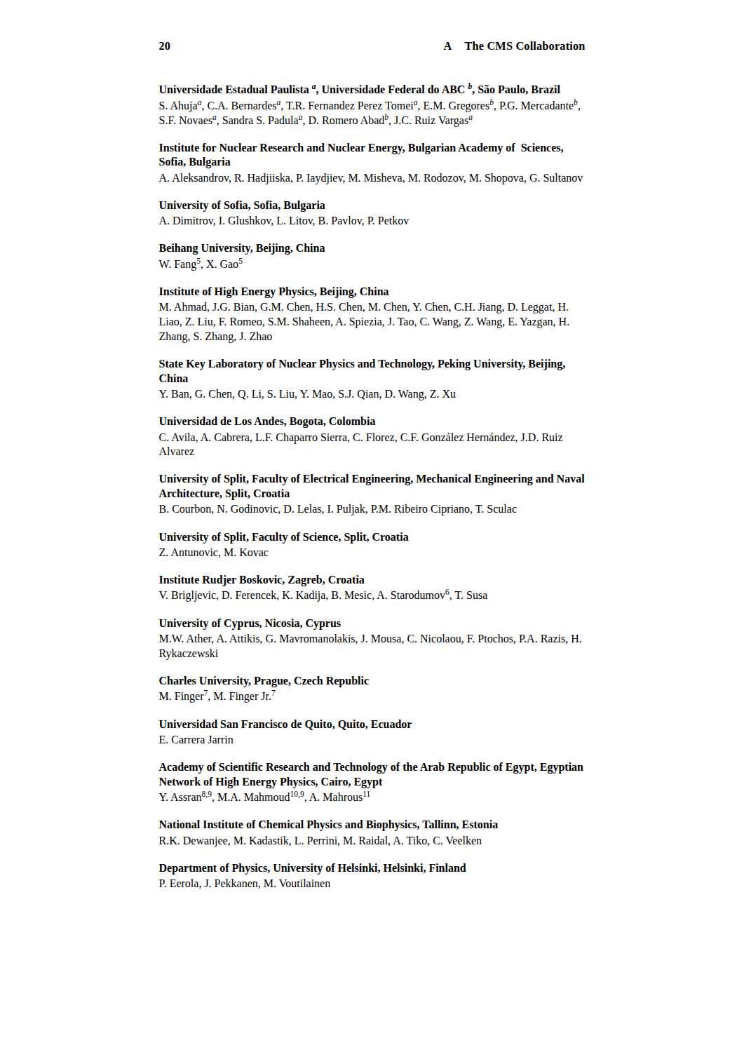20 AThe CMS Collaboration
Universidade Estadual Paulista a, Universidade Federal do ABC b, São Paulo, Brazil
S. Ahujaa, C.A. Bernardesa, T.R. Fernandez Perez Tomeia, E.M. Gregoresb, P.G. Mercadanteb, S.F. Novaesa, Sandra S. Padulaa, D. Romero Abadb, J.C. Ruiz Vargasa
Institute for Nuclear Research and Nuclear Energy, Bulgarian Academy of Sciences, Sofia, Bulgaria
A. Aleksandrov, R. Hadjiiska, P. Iaydjiev, M. Misheva, M. Rodozov, M. Shopova, G. Sultanov
University of Sofia, Sofia, Bulgaria
A. Dimitrov, I. Glushkov, L. Litov, B. Pavlov, P. Petkov
Beihang University, Beijing, China
W. Fang5, X. Gao5
Institute of High Energy Physics, Beijing, China
M. Ahmad, J.G. Bian, G.M. Chen, H.S. Chen, M. Chen, Y. Chen, C.H. Jiang, D. Leggat, H. Liao, Z. Liu, F. Romeo, S.M. Shaheen, A. Spiezia, J. Tao, C. Wang, Z. Wang, E. Yazgan, H. Zhang, S. Zhang, J. Zhao
State Key Laboratory of Nuclear Physics and Technology, Peking University, Beijing, China
Y. Ban, G. Chen, Q. Li, S. Liu, Y. Mao, S.J. Qian, D. Wang, Z. Xu
Universidad de Los Andes, Bogota, Colombia
C. Avila, A. Cabrera, L.F. Chaparro Sierra, C. Florez, C.F. González Hernández, J.D. Ruiz Alvarez
University of Split, Faculty of Electrical Engineering, Mechanical Engineering and Naval Architecture, Split, Croatia
B. Courbon, N. Godinovic, D. Lelas, I. Puljak, P.M. Ribeiro Cipriano, T. Sculac
University of Split, Faculty of Science, Split, Croatia
Z. Antunovic, M. Kovac
Institute Rudjer Boskovic, Zagreb, Croatia
V. Brigljevic, D. Ferencek, K. Kadija, B. Mesic, A. Starodumov6, T. Susa
University of Cyprus, Nicosia, Cyprus
M.W. Ather, A. Attikis, G. Mavromanolakis, J. Mousa, C. Nicolaou, F. Ptochos, P.A. Razis, H. Rykaczewski
Charles University, Prague, Czech Republic
M. Finger7, M. Finger Jr.7
Universidad San Francisco de Quito, Quito, Ecuador
E. Carrera Jarrin
Academy of Scientific Research and Technology of the Arab Republic of Egypt, Egyptian Network of High Energy Physics, Cairo, Egypt
Y. Assran8,9, M.A. Mahmoud10,9, A. Mahrous11
National Institute of Chemical Physics and Biophysics, Tallinn, Estonia
R.K. Dewanjee, M. Kadastik, L. Perrini, M. Raidal, A. Tiko, C. Veelken
Department of Physics, University of Helsinki, Helsinki, Finland
P. Eerola, J. Pekkanen, M. Voutilainen